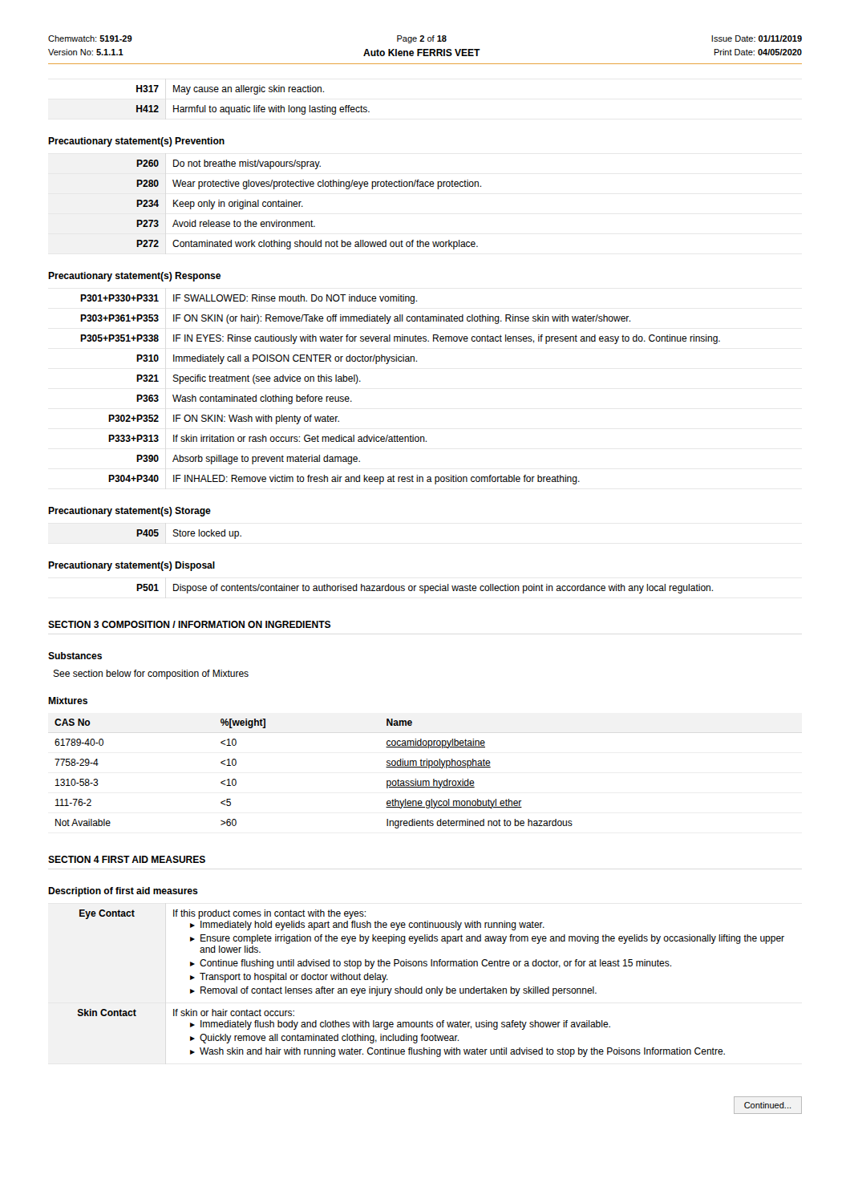Chemwatch: 5191-29
Version No: 5.1.1.1
Page 2 of 18
Auto Klene FERRIS VEET
Issue Date: 01/11/2019
Print Date: 04/05/2020
| H317 | May cause an allergic skin reaction. |
| H412 | Harmful to aquatic life with long lasting effects. |
Precautionary statement(s) Prevention
| P260 | Do not breathe mist/vapours/spray. |
| P280 | Wear protective gloves/protective clothing/eye protection/face protection. |
| P234 | Keep only in original container. |
| P273 | Avoid release to the environment. |
| P272 | Contaminated work clothing should not be allowed out of the workplace. |
Precautionary statement(s) Response
| P301+P330+P331 | IF SWALLOWED: Rinse mouth. Do NOT induce vomiting. |
| P303+P361+P353 | IF ON SKIN (or hair): Remove/Take off immediately all contaminated clothing. Rinse skin with water/shower. |
| P305+P351+P338 | IF IN EYES: Rinse cautiously with water for several minutes. Remove contact lenses, if present and easy to do. Continue rinsing. |
| P310 | Immediately call a POISON CENTER or doctor/physician. |
| P321 | Specific treatment (see advice on this label). |
| P363 | Wash contaminated clothing before reuse. |
| P302+P352 | IF ON SKIN: Wash with plenty of water. |
| P333+P313 | If skin irritation or rash occurs: Get medical advice/attention. |
| P390 | Absorb spillage to prevent material damage. |
| P304+P340 | IF INHALED: Remove victim to fresh air and keep at rest in a position comfortable for breathing. |
Precautionary statement(s) Storage
| P405 | Store locked up. |
Precautionary statement(s) Disposal
| P501 | Dispose of contents/container to authorised hazardous or special waste collection point in accordance with any local regulation. |
SECTION 3 COMPOSITION / INFORMATION ON INGREDIENTS
Substances
See section below for composition of Mixtures
Mixtures
| CAS No | %[weight] | Name |
| --- | --- | --- |
| 61789-40-0 | <10 | cocamidopropylbetaine |
| 7758-29-4 | <10 | sodium tripolyphosphate |
| 1310-58-3 | <10 | potassium hydroxide |
| 111-76-2 | <5 | ethylene glycol monobutyl ether |
| Not Available | >60 | Ingredients determined not to be hazardous |
SECTION 4 FIRST AID MEASURES
Description of first aid measures
| Eye Contact | If this product comes in contact with the eyes: Immediately hold eyelids apart and flush the eye continuously with running water. Ensure complete irrigation of the eye by keeping eyelids apart and away from eye and moving the eyelids by occasionally lifting the upper and lower lids. Continue flushing until advised to stop by the Poisons Information Centre or a doctor, or for at least 15 minutes. Transport to hospital or doctor without delay. Removal of contact lenses after an eye injury should only be undertaken by skilled personnel. |
| Skin Contact | If skin or hair contact occurs: Immediately flush body and clothes with large amounts of water, using safety shower if available. Quickly remove all contaminated clothing, including footwear. Wash skin and hair with running water. Continue flushing with water until advised to stop by the Poisons Information Centre. |
Continued...